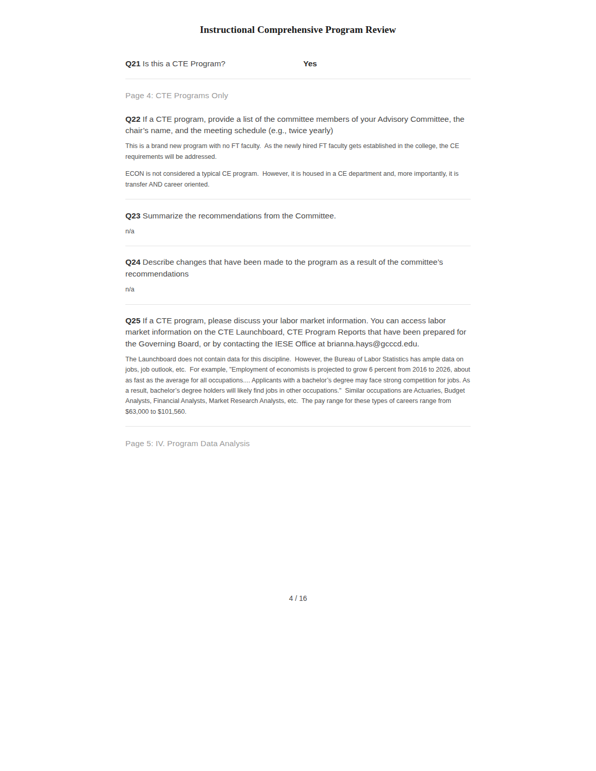Instructional Comprehensive Program Review
Q21 Is this a CTE Program? Yes
Page 4: CTE Programs Only
Q22 If a CTE program, provide a list of the committee members of your Advisory Committee, the chair’s name, and the meeting schedule (e.g., twice yearly)
This is a brand new program with no FT faculty. As the newly hired FT faculty gets established in the college, the CE requirements will be addressed.
ECON is not considered a typical CE program. However, it is housed in a CE department and, more importantly, it is transfer AND career oriented.
Q23 Summarize the recommendations from the Committee.
n/a
Q24 Describe changes that have been made to the program as a result of the committee’s recommendations
n/a
Q25 If a CTE program, please discuss your labor market information. You can access labor market information on the CTE Launchboard, CTE Program Reports that have been prepared for the Governing Board, or by contacting the IESE Office at brianna.hays@gcccd.edu.
The Launchboard does not contain data for this discipline. However, the Bureau of Labor Statistics has ample data on jobs, job outlook, etc. For example, "Employment of economists is projected to grow 6 percent from 2016 to 2026, about as fast as the average for all occupations.... Applicants with a bachelor’s degree may face strong competition for jobs. As a result, bachelor’s degree holders will likely find jobs in other occupations." Similar occupations are Actuaries, Budget Analysts, Financial Analysts, Market Research Analysts, etc. The pay range for these types of careers range from $63,000 to $101,560.
Page 5: IV. Program Data Analysis
4 / 16